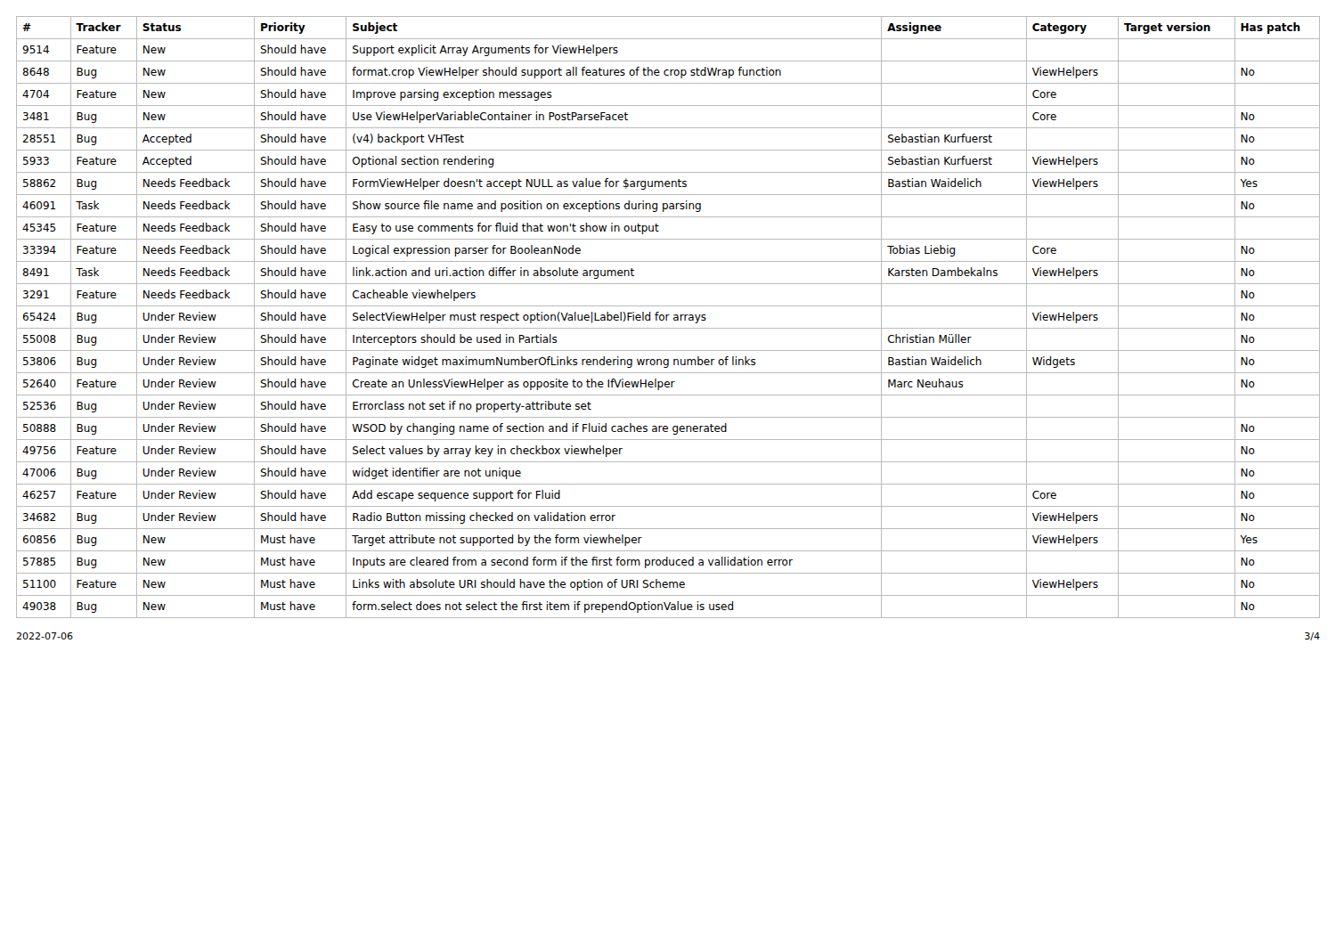| # | Tracker | Status | Priority | Subject | Assignee | Category | Target version | Has patch |
| --- | --- | --- | --- | --- | --- | --- | --- | --- |
| 9514 | Feature | New | Should have | Support explicit Array Arguments for ViewHelpers | | | | |
| 8648 | Bug | New | Should have | format.crop ViewHelper should support all features of the crop stdWrap function | | ViewHelpers | | No |
| 4704 | Feature | New | Should have | Improve parsing exception messages | | Core | | |
| 3481 | Bug | New | Should have | Use ViewHelperVariableContainer in PostParseFacet | | Core | | No |
| 28551 | Bug | Accepted | Should have | (v4) backport VHTest | Sebastian Kurfuerst | | | No |
| 5933 | Feature | Accepted | Should have | Optional section rendering | Sebastian Kurfuerst | ViewHelpers | | No |
| 58862 | Bug | Needs Feedback | Should have | FormViewHelper doesn't accept NULL as value for $arguments | Bastian Waidelich | ViewHelpers | | Yes |
| 46091 | Task | Needs Feedback | Should have | Show source file name and position on exceptions during parsing | | | | No |
| 45345 | Feature | Needs Feedback | Should have | Easy to use comments for fluid that won't show in output | | | | |
| 33394 | Feature | Needs Feedback | Should have | Logical expression parser for BooleanNode | Tobias Liebig | Core | | No |
| 8491 | Task | Needs Feedback | Should have | link.action and uri.action differ in absolute argument | Karsten Dambekalns | ViewHelpers | | No |
| 3291 | Feature | Needs Feedback | Should have | Cacheable viewhelpers | | | | No |
| 65424 | Bug | Under Review | Should have | SelectViewHelper must respect option(Value/Label)Field for arrays | | ViewHelpers | | No |
| 55008 | Bug | Under Review | Should have | Interceptors should be used in Partials | Christian Müller | | | No |
| 53806 | Bug | Under Review | Should have | Paginate widget maximumNumberOfLinks rendering wrong number of links | Bastian Waidelich | Widgets | | No |
| 52640 | Feature | Under Review | Should have | Create an UnlessViewHelper as opposite to the IfViewHelper | Marc Neuhaus | | | No |
| 52536 | Bug | Under Review | Should have | Errorclass not set if no property-attribute set | | | | |
| 50888 | Bug | Under Review | Should have | WSOD by changing name of section and if Fluid caches are generated | | | | No |
| 49756 | Feature | Under Review | Should have | Select values by array key in checkbox viewhelper | | | | No |
| 47006 | Bug | Under Review | Should have | widget identifier are not unique | | | | No |
| 46257 | Feature | Under Review | Should have | Add escape sequence support for Fluid | | Core | | No |
| 34682 | Bug | Under Review | Should have | Radio Button missing checked on validation error | | ViewHelpers | | No |
| 60856 | Bug | New | Must have | Target attribute not supported by the form viewhelper | | ViewHelpers | | Yes |
| 57885 | Bug | New | Must have | Inputs are cleared from a second form if the first form produced a vallidation error | | | | No |
| 51100 | Feature | New | Must have | Links with absolute URI should have the option of URI Scheme | | ViewHelpers | | No |
| 49038 | Bug | New | Must have | form.select does not select the first item if prependOptionValue is used | | | | No |
2022-07-06 3/4